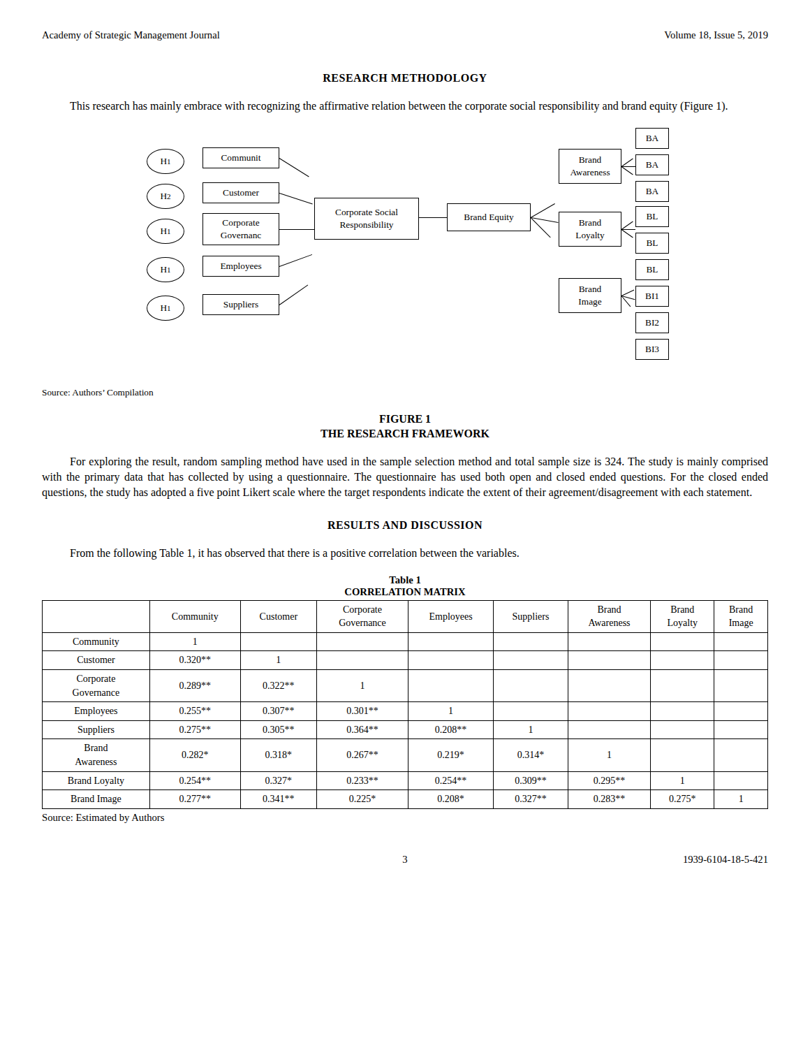Academy of Strategic Management Journal
Volume 18, Issue 5, 2019
Research Methodology
This research has mainly embrace with recognizing the affirmative relation between the corporate social responsibility and brand equity (Figure 1).
H1
H2
H1
H1
H1
Communit
Customer
Corporate
Governanc
Employees
Suppliers
Corporate Social
Responsibility
Brand Equity
Brand
Awareness
Brand
Loyalty
Brand
Image
BA
BA
BA
BL
BL
BL
BI1
BI2
BI3
Source: Authors’ Compilation
FIGURE 1
THE RESEARCH FRAMEWORK
For exploring the result, random sampling method have used in the sample selection method and total sample size is 324. The study is mainly comprised with the primary data that has collected by using a questionnaire. The questionnaire has used both open and closed ended questions. For the closed ended questions, the study has adopted a five point Likert scale where the target respondents indicate the extent of their agreement/disagreement with each statement.
Results and Discussion
From the following Table 1, it has observed that there is a positive correlation between the variables.
Table 1 CORRELATION MATRIX
| | Community | Customer | Corporate Governance | Employees | Suppliers | Brand Awareness | Brand Loyalty | Brand Image |
| --- | --- | --- | --- | --- | --- | --- | --- | --- |
| Community | 1 | | | | | | | |
| Customer | 0.320** | 1 | | | | | | |
| Corporate Governance | 0.289** | 0.322** | 1 | | | | | |
| Employees | 0.255** | 0.307** | 0.301** | 1 | | | | |
| Suppliers | 0.275** | 0.305** | 0.364** | 0.208** | 1 | | | |
| Brand Awareness | 0.282* | 0.318* | 0.267** | 0.219* | 0.314* | 1 | | |
| Brand Loyalty | 0.254** | 0.327* | 0.233** | 0.254** | 0.309** | 0.295** | 1 | |
| Brand Image | 0.277** | 0.341** | 0.225* | 0.208* | 0.327** | 0.283** | 0.275* | 1 |
Source: Estimated by Authors
3
1939-6104-18-5-421